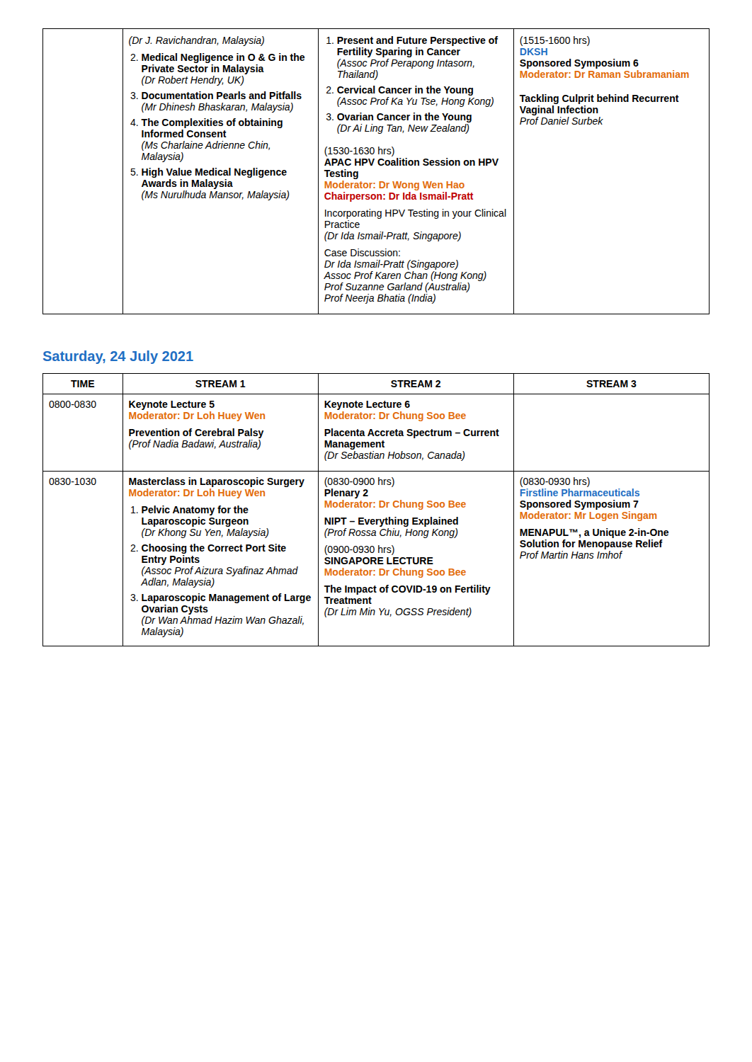| | (Dr J. Ravichandran, Malaysia) Medical Negligence in O & G in the Private Sector in Malaysia (Dr Robert Hendry, UK) Documentation Pearls and Pitfalls (Mr Dhinesh Bhaskaran, Malaysia) The Complexities of obtaining Informed Consent (Ms Charlaine Adrienne Chin, Malaysia) High Value Medical Negligence Awards in Malaysia (Ms Nurulhuda Mansor, Malaysia) | Present and Future Perspective of Fertility Sparing in Cancer (Assoc Prof Perapong Intasorn, Thailand) Cervical Cancer in the Young (Assoc Prof Ka Yu Tse, Hong Kong) Ovarian Cancer in the Young (Dr Ai Ling Tan, New Zealand) (1530-1630 hrs) APAC HPV Coalition Session on HPV Testing Moderator: Dr Wong Wen Hao Chairperson: Dr Ida Ismail-Pratt Incorporating HPV Testing in your Clinical Practice (Dr Ida Ismail-Pratt, Singapore) Case Discussion: Dr Ida Ismail-Pratt (Singapore) Assoc Prof Karen Chan (Hong Kong) Prof Suzanne Garland (Australia) Prof Neerja Bhatia (India) | (1515-1600 hrs) DKSH Sponsored Symposium 6 Moderator: Dr Raman Subramaniam Tackling Culprit behind Recurrent Vaginal Infection Prof Daniel Surbek |
Saturday, 24 July 2021
| TIME | STREAM 1 | STREAM 2 | STREAM 3 |
| --- | --- | --- | --- |
| 0800-0830 | Keynote Lecture 5 Moderator: Dr Loh Huey Wen Prevention of Cerebral Palsy (Prof Nadia Badawi, Australia) | Keynote Lecture 6 Moderator: Dr Chung Soo Bee Placenta Accreta Spectrum – Current Management (Dr Sebastian Hobson, Canada) | |
| 0830-1030 | Masterclass in Laparoscopic Surgery Moderator: Dr Loh Huey Wen Pelvic Anatomy for the Laparoscopic Surgeon (Dr Khong Su Yen, Malaysia) Choosing the Correct Port Site Entry Points (Assoc Prof Aizura Syafinaz Ahmad Adlan, Malaysia) Laparoscopic Management of Large Ovarian Cysts (Dr Wan Ahmad Hazim Wan Ghazali, Malaysia) | (0830-0900 hrs) Plenary 2 Moderator: Dr Chung Soo Bee NIPT – Everything Explained (Prof Rossa Chiu, Hong Kong) (0900-0930 hrs) SINGAPORE LECTURE Moderator: Dr Chung Soo Bee The Impact of COVID-19 on Fertility Treatment (Dr Lim Min Yu, OGSS President) | (0830-0930 hrs) Firstline Pharmaceuticals Sponsored Symposium 7 Moderator: Mr Logen Singam MENAPUL™, a Unique 2-in-One Solution for Menopause Relief Prof Martin Hans Imhof |